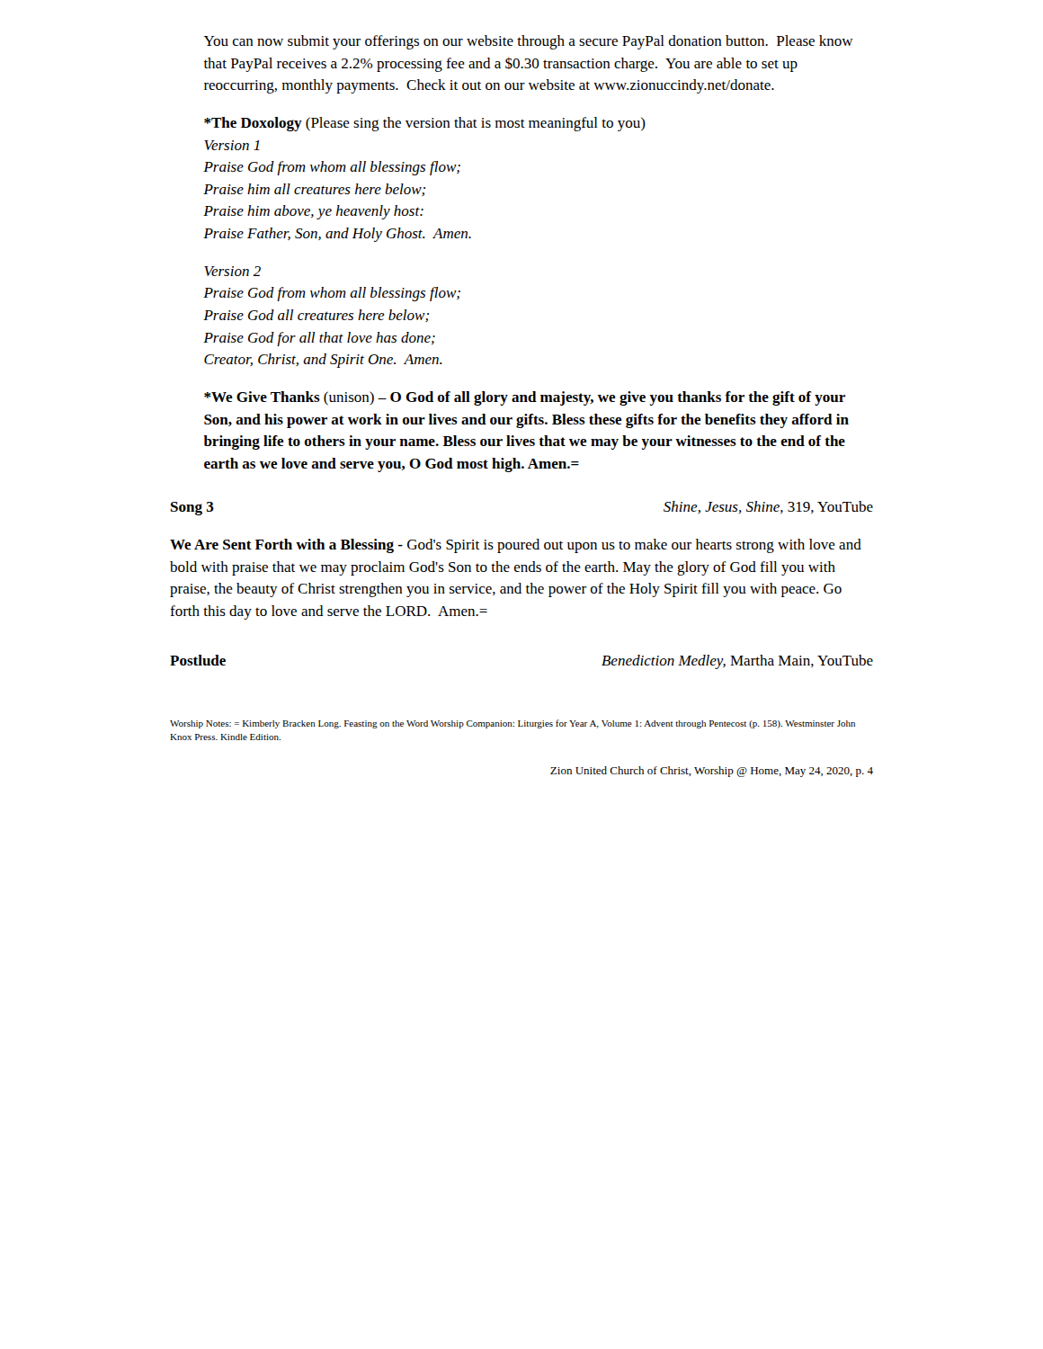You can now submit your offerings on our website through a secure PayPal donation button. Please know that PayPal receives a 2.2% processing fee and a $0.30 transaction charge. You are able to set up reoccurring, monthly payments. Check it out on our website at www.zionuccindy.net/donate.
*The Doxology (Please sing the version that is most meaningful to you)
Version 1
Praise God from whom all blessings flow;
Praise him all creatures here below;
Praise him above, ye heavenly host:
Praise Father, Son, and Holy Ghost. Amen.
Version 2
Praise God from whom all blessings flow;
Praise God all creatures here below;
Praise God for all that love has done;
Creator, Christ, and Spirit One. Amen.
*We Give Thanks (unison) – O God of all glory and majesty, we give you thanks for the gift of your Son, and his power at work in our lives and our gifts. Bless these gifts for the benefits they afford in bringing life to others in your name. Bless our lives that we may be your witnesses to the end of the earth as we love and serve you, O God most high. Amen.=
Song 3 Shine, Jesus, Shine, 319, YouTube
We Are Sent Forth with a Blessing - God's Spirit is poured out upon us to make our hearts strong with love and bold with praise that we may proclaim God's Son to the ends of the earth. May the glory of God fill you with praise, the beauty of Christ strengthen you in service, and the power of the Holy Spirit fill you with peace. Go forth this day to love and serve the LORD. Amen.=
Postlude Benediction Medley, Martha Main, YouTube
Worship Notes: = Kimberly Bracken Long. Feasting on the Word Worship Companion: Liturgies for Year A, Volume 1: Advent through Pentecost (p. 158). Westminster John Knox Press. Kindle Edition.
Zion United Church of Christ, Worship @ Home, May 24, 2020, p. 4